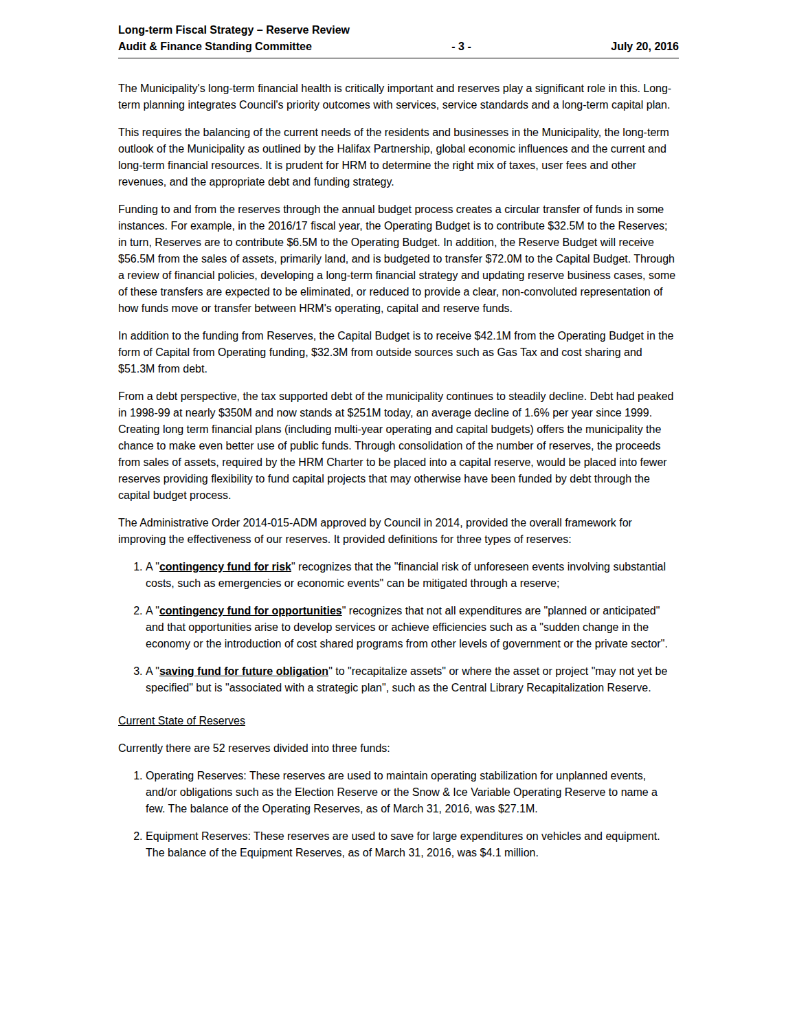Long-term Fiscal Strategy – Reserve Review
Audit & Finance Standing Committee - 3 - July 20, 2016
The Municipality's long-term financial health is critically important and reserves play a significant role in this. Long-term planning integrates Council's priority outcomes with services, service standards and a long-term capital plan.
This requires the balancing of the current needs of the residents and businesses in the Municipality, the long-term outlook of the Municipality as outlined by the Halifax Partnership, global economic influences and the current and long-term financial resources. It is prudent for HRM to determine the right mix of taxes, user fees and other revenues, and the appropriate debt and funding strategy.
Funding to and from the reserves through the annual budget process creates a circular transfer of funds in some instances. For example, in the 2016/17 fiscal year, the Operating Budget is to contribute $32.5M to the Reserves; in turn, Reserves are to contribute $6.5M to the Operating Budget. In addition, the Reserve Budget will receive $56.5M from the sales of assets, primarily land, and is budgeted to transfer $72.0M to the Capital Budget. Through a review of financial policies, developing a long-term financial strategy and updating reserve business cases, some of these transfers are expected to be eliminated, or reduced to provide a clear, non-convoluted representation of how funds move or transfer between HRM's operating, capital and reserve funds.
In addition to the funding from Reserves, the Capital Budget is to receive $42.1M from the Operating Budget in the form of Capital from Operating funding, $32.3M from outside sources such as Gas Tax and cost sharing and $51.3M from debt.
From a debt perspective, the tax supported debt of the municipality continues to steadily decline. Debt had peaked in 1998-99 at nearly $350M and now stands at $251M today, an average decline of 1.6% per year since 1999. Creating long term financial plans (including multi-year operating and capital budgets) offers the municipality the chance to make even better use of public funds. Through consolidation of the number of reserves, the proceeds from sales of assets, required by the HRM Charter to be placed into a capital reserve, would be placed into fewer reserves providing flexibility to fund capital projects that may otherwise have been funded by debt through the capital budget process.
The Administrative Order 2014-015-ADM approved by Council in 2014, provided the overall framework for improving the effectiveness of our reserves. It provided definitions for three types of reserves:
A "contingency fund for risk" recognizes that the "financial risk of unforeseen events involving substantial costs, such as emergencies or economic events" can be mitigated through a reserve;
A "contingency fund for opportunities" recognizes that not all expenditures are "planned or anticipated" and that opportunities arise to develop services or achieve efficiencies such as a "sudden change in the economy or the introduction of cost shared programs from other levels of government or the private sector".
A "saving fund for future obligation" to "recapitalize assets" or where the asset or project "may not yet be specified" but is "associated with a strategic plan", such as the Central Library Recapitalization Reserve.
Current State of Reserves
Currently there are 52 reserves divided into three funds:
Operating Reserves: These reserves are used to maintain operating stabilization for unplanned events, and/or obligations such as the Election Reserve or the Snow & Ice Variable Operating Reserve to name a few. The balance of the Operating Reserves, as of March 31, 2016, was $27.1M.
Equipment Reserves: These reserves are used to save for large expenditures on vehicles and equipment. The balance of the Equipment Reserves, as of March 31, 2016, was $4.1 million.